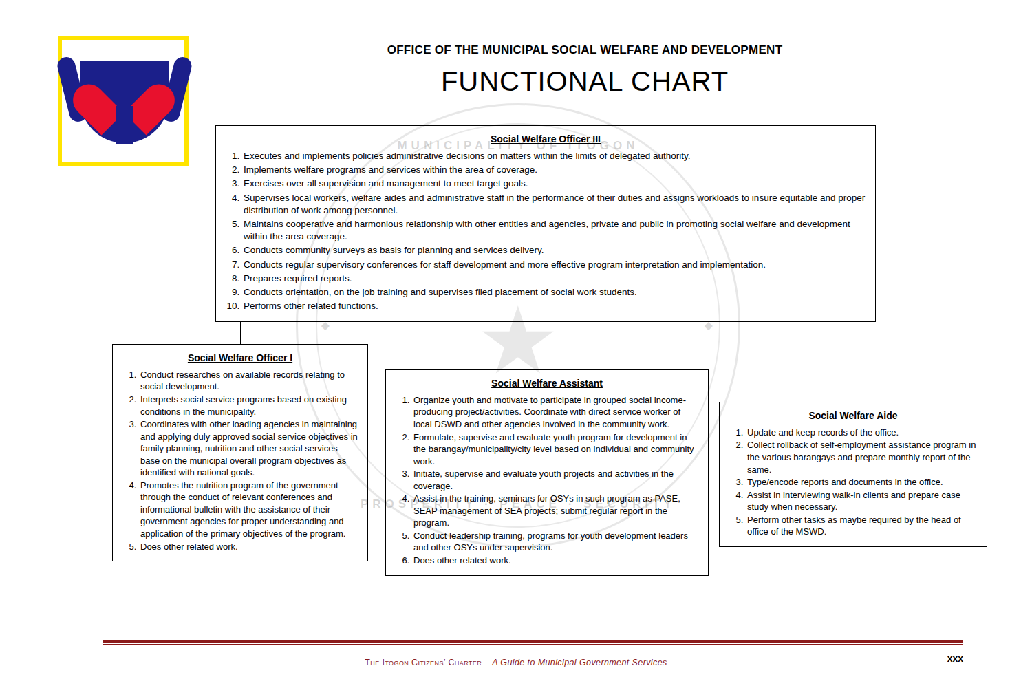MUNICIPALITY OF ITOGON
★
PROSPERITY · PEACE · SECURITY
◆
◆
OFFICE OF THE MUNICIPAL SOCIAL WELFARE AND DEVELOPMENT
FUNCTIONAL CHART
Social Welfare Officer III
Executes and implements policies administrative decisions on matters within the limits of delegated authority.
Implements welfare programs and services within the area of coverage.
Exercises over all supervision and management to meet target goals.
Supervises local workers, welfare aides and administrative staff in the performance of their duties and assigns workloads to insure equitable and proper distribution of work among personnel.
Maintains cooperative and harmonious relationship with other entities and agencies, private and public in promoting social welfare and development within the area coverage.
Conducts community surveys as basis for planning and services delivery.
Conducts regular supervisory conferences for staff development and more effective program interpretation and implementation.
Prepares required reports.
Conducts orientation, on the job training and supervises filed placement of social work students.
Performs other related functions.
Social Welfare Officer I
Conduct researches on available records relating to social development.
Interprets social service programs based on existing conditions in the municipality.
Coordinates with other loading agencies in maintaining and applying duly approved social service objectives in family planning, nutrition and other social services base on the municipal overall program objectives as identified with national goals.
Promotes the nutrition program of the government through the conduct of relevant conferences and informational bulletin with the assistance of their government agencies for proper understanding and application of the primary objectives of the program.
Does other related work.
Social Welfare Assistant
Organize youth and motivate to participate in grouped social income-producing project/activities. Coordinate with direct service worker of local DSWD and other agencies involved in the community work.
Formulate, supervise and evaluate youth program for development in the barangay/municipality/city level based on individual and community work.
Initiate, supervise and evaluate youth projects and activities in the coverage.
Assist in the training, seminars for OSYs in such program as PASE, SEAP management of SEA projects; submit regular report in the program.
Conduct leadership training, programs for youth development leaders and other OSYs under supervision.
Does other related work.
Social Welfare Aide
Update and keep records of the office.
Collect rollback of self-employment assistance program in the various barangays and prepare monthly report of the same.
Type/encode reports and documents in the office.
Assist in interviewing walk-in clients and prepare case study when necessary.
Perform other tasks as maybe required by the head of office of the MSWD.
The Itogon Citizens’ Charter – A Guide to Municipal Government Services
xxx